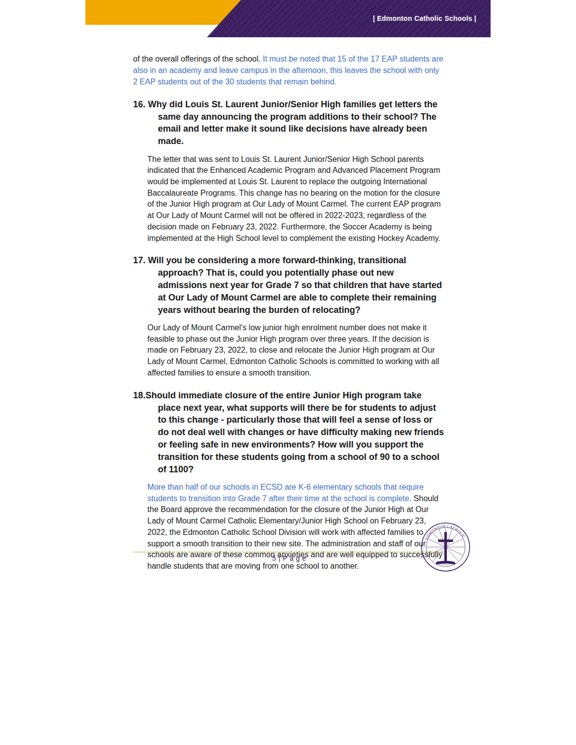| Edmonton Catholic Schools |
of the overall offerings of the school. It must be noted that 15 of the 17 EAP students are also in an academy and leave campus in the afternoon, this leaves the school with only 2 EAP students out of the 30 students that remain behind.
16. Why did Louis St. Laurent Junior/Senior High families get letters the same day announcing the program additions to their school? The email and letter make it sound like decisions have already been made.
The letter that was sent to Louis St. Laurent Junior/Senior High School parents indicated that the Enhanced Academic Program and Advanced Placement Program would be implemented at Louis St. Laurent to replace the outgoing International Baccalaureate Programs. This change has no bearing on the motion for the closure of the Junior High program at Our Lady of Mount Carmel. The current EAP program at Our Lady of Mount Carmel will not be offered in 2022-2023, regardless of the decision made on February 23, 2022. Furthermore, the Soccer Academy is being implemented at the High School level to complement the existing Hockey Academy.
17. Will you be considering a more forward-thinking, transitional approach? That is, could you potentially phase out new admissions next year for Grade 7 so that children that have started at Our Lady of Mount Carmel are able to complete their remaining years without bearing the burden of relocating?
Our Lady of Mount Carmel's low junior high enrolment number does not make it feasible to phase out the Junior High program over three years. If the decision is made on February 23, 2022, to close and relocate the Junior High program at Our Lady of Mount Carmel, Edmonton Catholic Schools is committed to working with all affected families to ensure a smooth transition.
18. Should immediate closure of the entire Junior High program take place next year, what supports will there be for students to adjust to this change - particularly those that will feel a sense of loss or do not deal well with changes or have difficulty making new friends or feeling safe in new environments? How will you support the transition for these students going from a school of 90 to a school of 1100?
More than half of our schools in ECSD are K-6 elementary schools that require students to transition into Grade 7 after their time at the school is complete. Should the Board approve the recommendation for the closure of the Junior High at Our Lady of Mount Carmel Catholic Elementary/Junior High School on February 23, 2022, the Edmonton Catholic School Division will work with affected families to support a smooth transition to their new site. The administration and staff of our schools are aware of these common anxieties and are well equipped to successfully handle students that are moving from one school to another.
5 | P a g e
EDMONTON CATHOLIC SCHOOLS